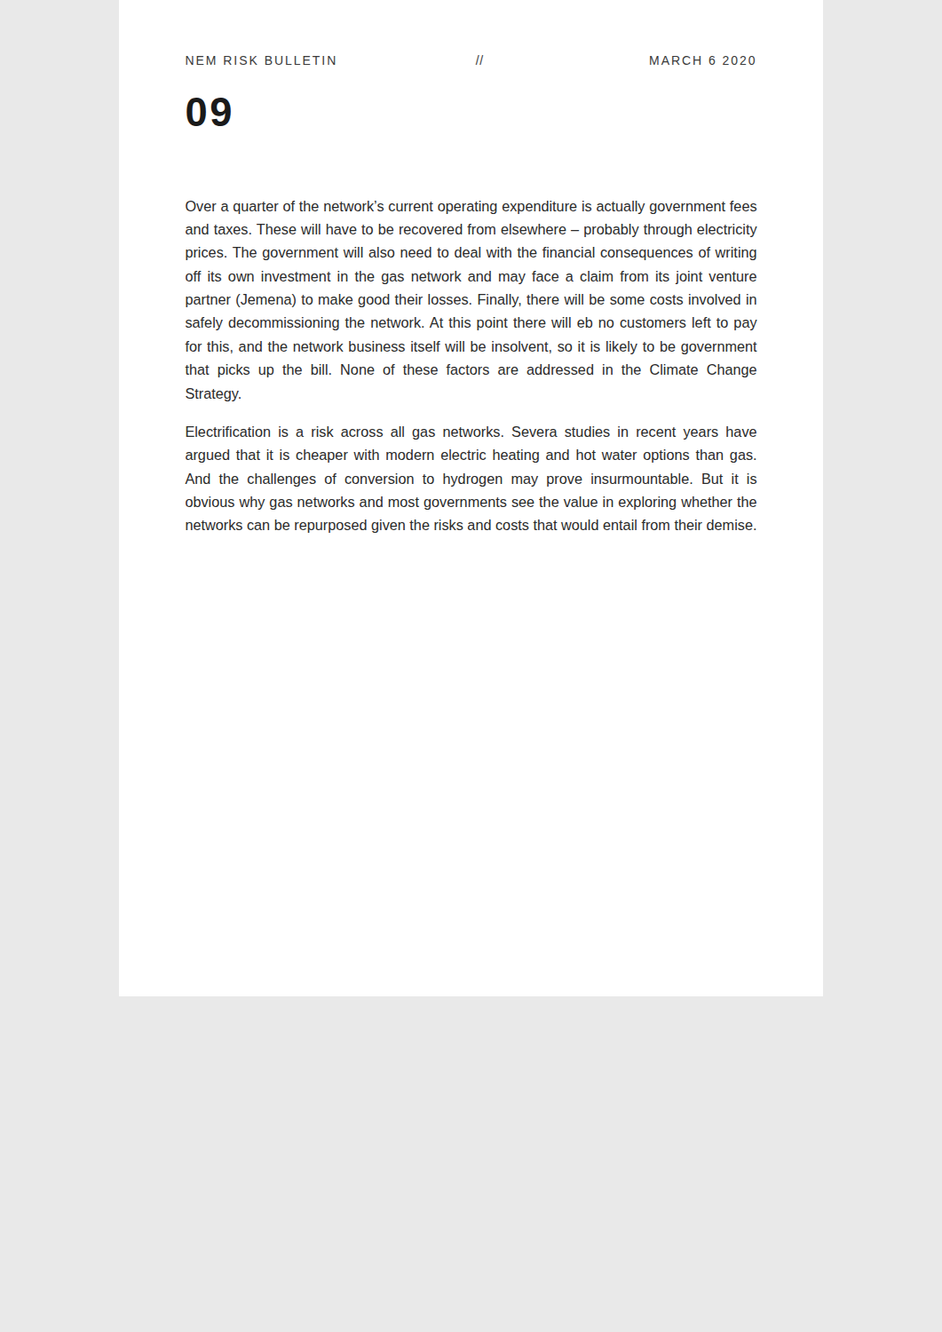NEM Risk Bulletin // March 6 2020
09
Over a quarter of the network’s current operating expenditure is actually government fees and taxes. These will have to be recovered from elsewhere – probably through electricity prices. The government will also need to deal with the financial consequences of writing off its own investment in the gas network and may face a claim from its joint venture partner (Jemena) to make good their losses. Finally, there will be some costs involved in safely decommissioning the network. At this point there will eb no customers left to pay for this, and the network business itself will be insolvent, so it is likely to be government that picks up the bill. None of these factors are addressed in the Climate Change Strategy.
Electrification is a risk across all gas networks. Severa studies in recent years have argued that it is cheaper with modern electric heating and hot water options than gas. And the challenges of conversion to hydrogen may prove insurmountable. But it is obvious why gas networks and most governments see the value in exploring whether the networks can be repurposed given the risks and costs that would entail from their demise.